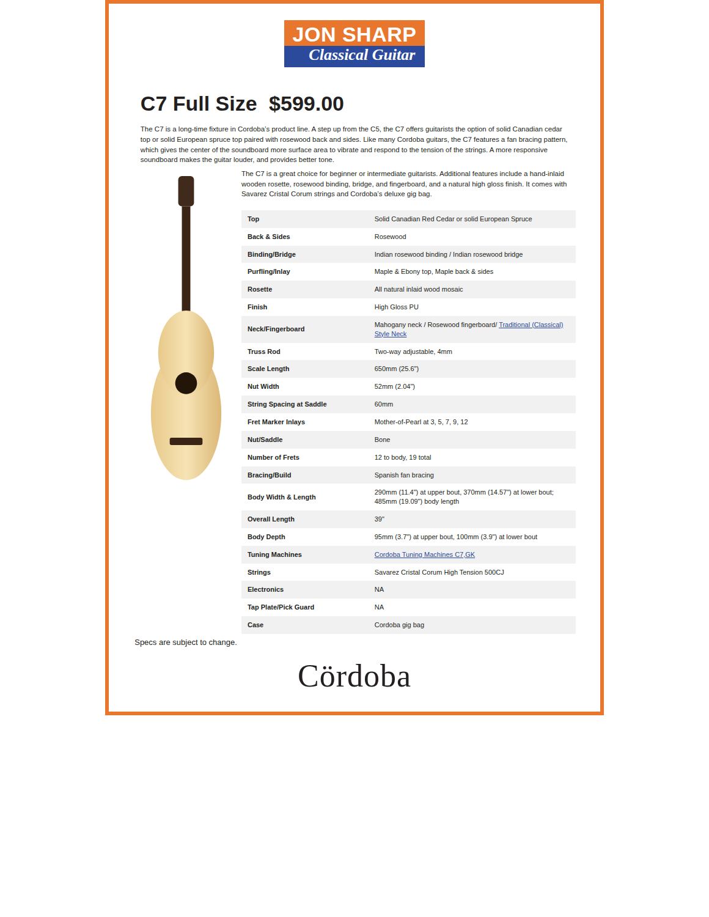JON SHARP
Classical Guitar
C7 Full Size $599.00
The C7 is a long-time fixture in Cordoba’s product line. A step up from the C5, the C7 offers guitarists the option of solid Canadian cedar top or solid European spruce top paired with rosewood back and sides. Like many Cordoba guitars, the C7 features a fan bracing pattern, which gives the center of the soundboard more surface area to vibrate and respond to the tension of the strings. A more responsive soundboard makes the guitar louder, and provides better tone.
The C7 is a great choice for beginner or intermediate guitarists. Additional features include a hand-inlaid wooden rosette, rosewood binding, bridge, and fingerboard, and a natural high gloss finish. It comes with Savarez Cristal Corum strings and Cordoba’s deluxe gig bag.
| Top | Solid Canadian Red Cedar or solid European Spruce |
| Back & Sides | Rosewood |
| Binding/Bridge | Indian rosewood binding / Indian rosewood bridge |
| Purfling/Inlay | Maple & Ebony top, Maple back & sides |
| Rosette | All natural inlaid wood mosaic |
| Finish | High Gloss PU |
| Neck/Fingerboard | Mahogany neck / Rosewood fingerboard/ Traditional (Classical) Style Neck |
| Truss Rod | Two-way adjustable, 4mm |
| Scale Length | 650mm (25.6") |
| Nut Width | 52mm (2.04") |
| String Spacing at Saddle | 60mm |
| Fret Marker Inlays | Mother-of-Pearl at 3, 5, 7, 9, 12 |
| Nut/Saddle | Bone |
| Number of Frets | 12 to body, 19 total |
| Bracing/Build | Spanish fan bracing |
| Body Width & Length | 290mm (11.4") at upper bout, 370mm (14.57") at lower bout; 485mm (19.09") body length |
| Overall Length | 39" |
| Body Depth | 95mm (3.7") at upper bout, 100mm (3.9") at lower bout |
| Tuning Machines | Cordoba Tuning Machines C7,GK |
| Strings | Savarez Cristal Corum High Tension 500CJ |
| Electronics | NA |
| Tap Plate/Pick Guard | NA |
| Case | Cordoba gig bag |
Specs are subject to change.
Cördoba